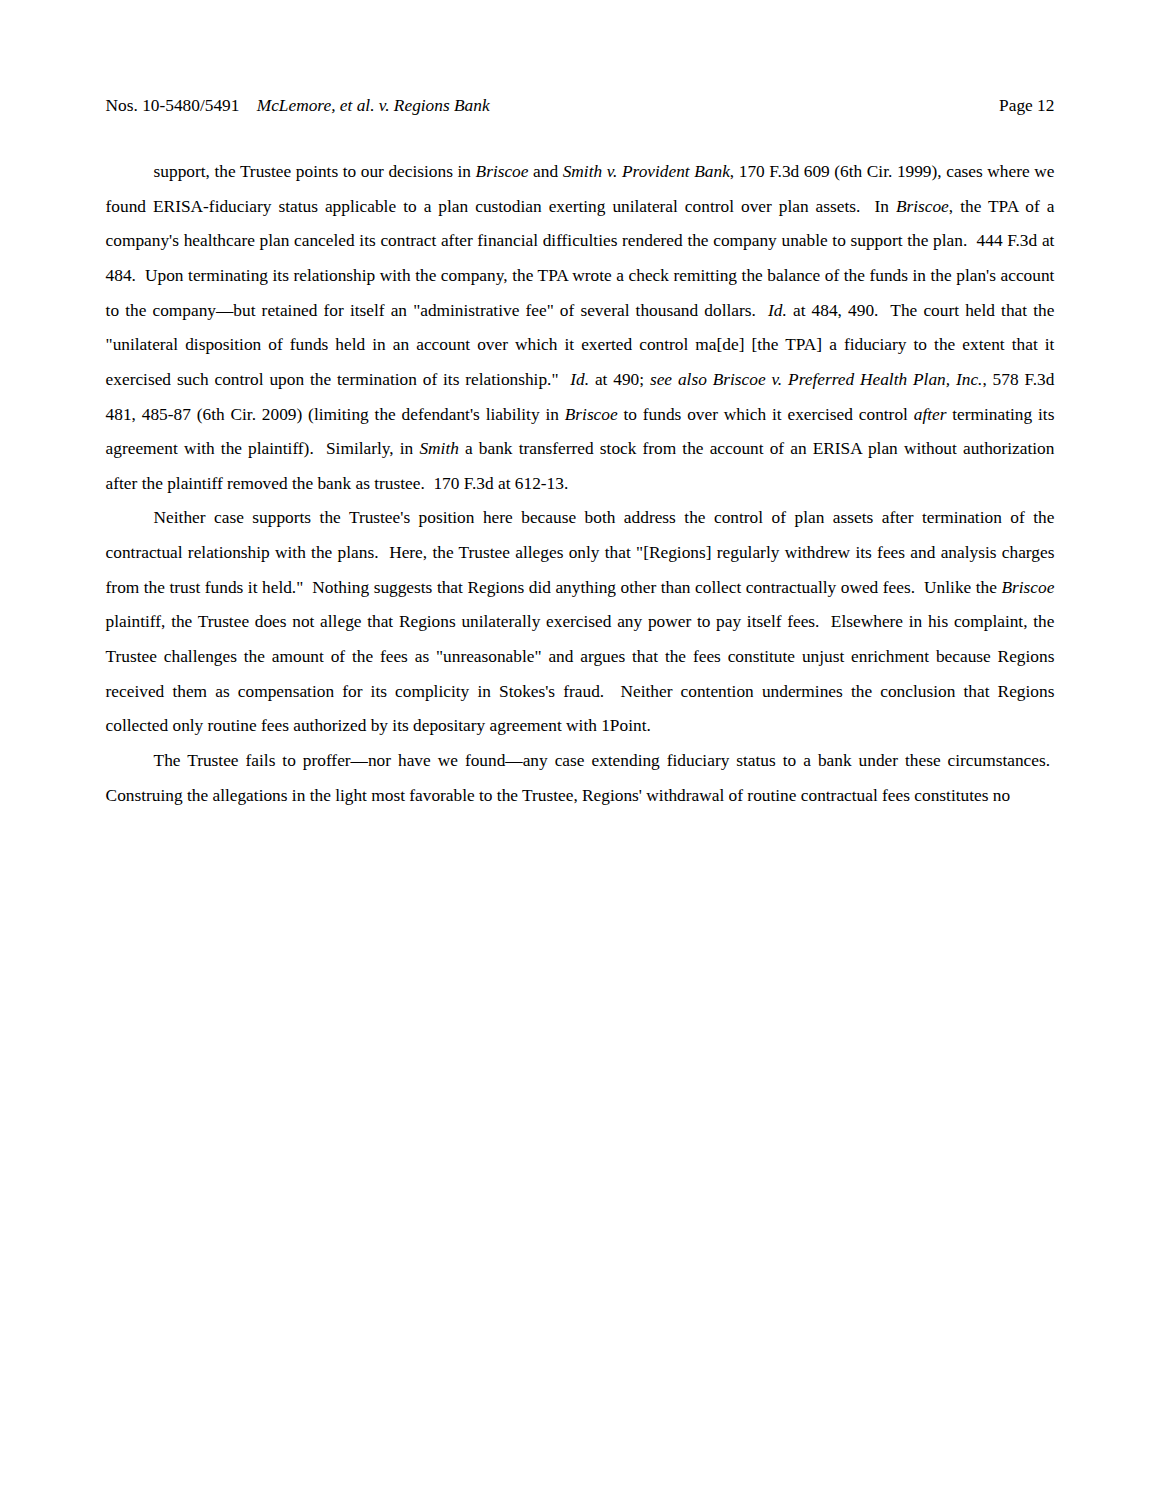Nos. 10-5480/5491 McLemore, et al. v. Regions Bank Page 12
support, the Trustee points to our decisions in Briscoe and Smith v. Provident Bank, 170 F.3d 609 (6th Cir. 1999), cases where we found ERISA-fiduciary status applicable to a plan custodian exerting unilateral control over plan assets. In Briscoe, the TPA of a company's healthcare plan canceled its contract after financial difficulties rendered the company unable to support the plan. 444 F.3d at 484. Upon terminating its relationship with the company, the TPA wrote a check remitting the balance of the funds in the plan's account to the company—but retained for itself an "administrative fee" of several thousand dollars. Id. at 484, 490. The court held that the "unilateral disposition of funds held in an account over which it exerted control ma[de] [the TPA] a fiduciary to the extent that it exercised such control upon the termination of its relationship." Id. at 490; see also Briscoe v. Preferred Health Plan, Inc., 578 F.3d 481, 485-87 (6th Cir. 2009) (limiting the defendant's liability in Briscoe to funds over which it exercised control after terminating its agreement with the plaintiff). Similarly, in Smith a bank transferred stock from the account of an ERISA plan without authorization after the plaintiff removed the bank as trustee. 170 F.3d at 612-13.
Neither case supports the Trustee's position here because both address the control of plan assets after termination of the contractual relationship with the plans. Here, the Trustee alleges only that "[Regions] regularly withdrew its fees and analysis charges from the trust funds it held." Nothing suggests that Regions did anything other than collect contractually owed fees. Unlike the Briscoe plaintiff, the Trustee does not allege that Regions unilaterally exercised any power to pay itself fees. Elsewhere in his complaint, the Trustee challenges the amount of the fees as "unreasonable" and argues that the fees constitute unjust enrichment because Regions received them as compensation for its complicity in Stokes's fraud. Neither contention undermines the conclusion that Regions collected only routine fees authorized by its depositary agreement with 1Point.
The Trustee fails to proffer—nor have we found—any case extending fiduciary status to a bank under these circumstances. Construing the allegations in the light most favorable to the Trustee, Regions' withdrawal of routine contractual fees constitutes no